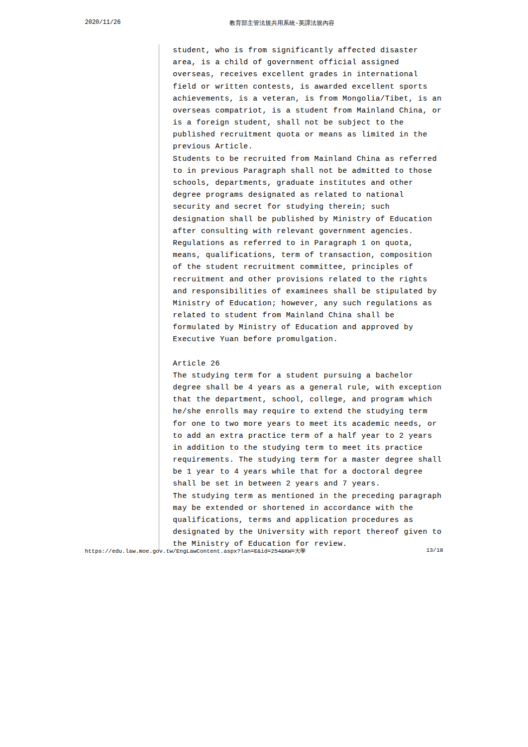2020/11/26
教育部主管法規共用系統-英譯法規內容
student, who is from significantly affected disaster area, is a child of government official assigned overseas, receives excellent grades in international field or written contests, is awarded excellent sports achievements, is a veteran, is from Mongolia/Tibet, is an overseas compatriot, is a student from Mainland China, or is a foreign student, shall not be subject to the published recruitment quota or means as limited in the previous Article.
Students to be recruited from Mainland China as referred to in previous Paragraph shall not be admitted to those schools, departments, graduate institutes and other degree programs designated as related to national security and secret for studying therein; such designation shall be published by Ministry of Education after consulting with relevant government agencies.
Regulations as referred to in Paragraph 1 on quota, means, qualifications, term of transaction, composition of the student recruitment committee, principles of recruitment and other provisions related to the rights and responsibilities of examinees shall be stipulated by Ministry of Education; however, any such regulations as related to student from Mainland China shall be formulated by Ministry of Education and approved by Executive Yuan before promulgation.
Article 26
The studying term for a student pursuing a bachelor degree shall be 4 years as a general rule, with exception that the department, school, college, and program which he/she enrolls may require to extend the studying term for one to two more years to meet its academic needs, or to add an extra practice term of a half year to 2 years in addition to the studying term to meet its practice requirements. The studying term for a master degree shall be 1 year to 4 years while that for a doctoral degree shall be set in between 2 years and 7 years.
The studying term as mentioned in the preceding paragraph may be extended or shortened in accordance with the qualifications, terms and application procedures as designated by the University with report thereof given to the Ministry of Education for review.
https://edu.law.moe.gov.tw/EngLawContent.aspx?lan=E&id=254&KW=大學
13/18